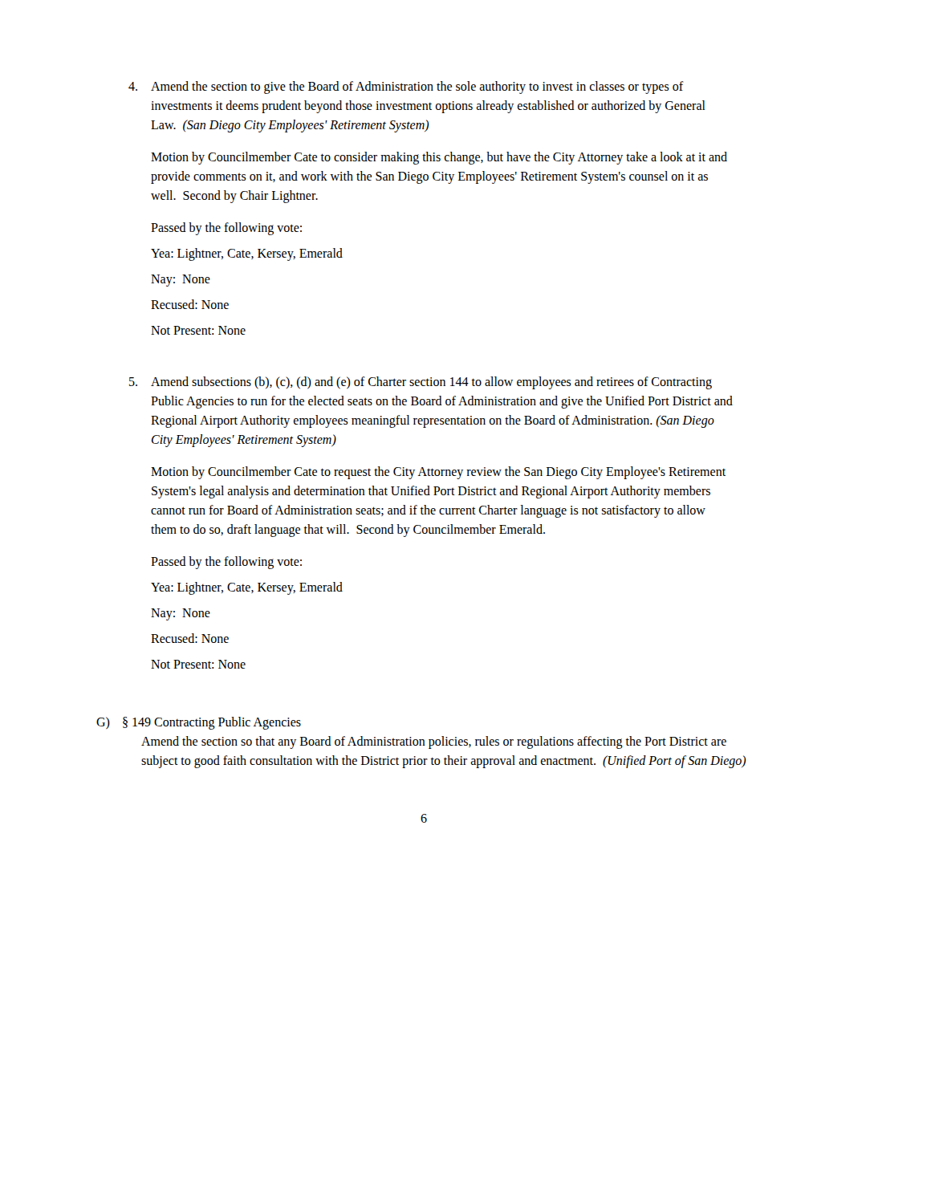4.
Amend the section to give the Board of Administration the sole authority to invest in classes or types of investments it deems prudent beyond those investment options already established or authorized by General Law. (San Diego City Employees' Retirement System)
Motion by Councilmember Cate to consider making this change, but have the City Attorney take a look at it and provide comments on it, and work with the San Diego City Employees' Retirement System's counsel on it as well. Second by Chair Lightner.
Passed by the following vote:
Yea: Lightner, Cate, Kersey, Emerald
Nay: None
Recused: None
Not Present: None
5.
Amend subsections (b), (c), (d) and (e) of Charter section 144 to allow employees and retirees of Contracting Public Agencies to run for the elected seats on the Board of Administration and give the Unified Port District and Regional Airport Authority employees meaningful representation on the Board of Administration. (San Diego City Employees' Retirement System)
Motion by Councilmember Cate to request the City Attorney review the San Diego City Employee's Retirement System's legal analysis and determination that Unified Port District and Regional Airport Authority members cannot run for Board of Administration seats; and if the current Charter language is not satisfactory to allow them to do so, draft language that will. Second by Councilmember Emerald.
Passed by the following vote:
Yea: Lightner, Cate, Kersey, Emerald
Nay: None
Recused: None
Not Present: None
G)§ 149 Contracting Public Agencies
Amend the section so that any Board of Administration policies, rules or regulations affecting the Port District are subject to good faith consultation with the District prior to their approval and enactment. (Unified Port of San Diego)
6